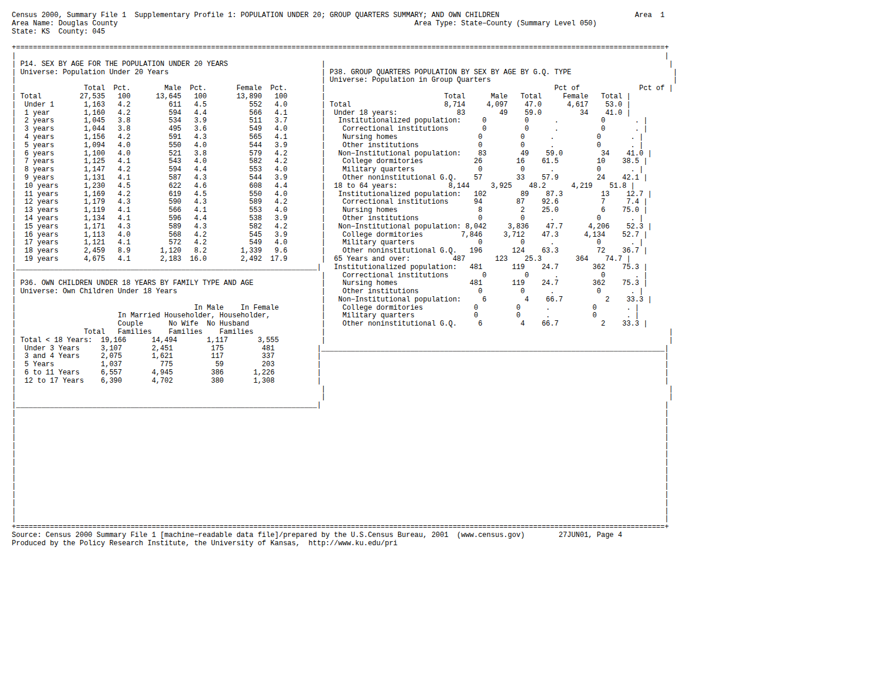Census 2000, Summary File 1  Supplementary Profile 1: POPULATION UNDER 20; GROUP QUARTERS SUMMARY; AND OWN CHILDREN                                Area  1
Area Name: Douglas County                                                                      Area Type: State−County (Summary Level 050)
State: KS  County: 045

+=========================================================================================================================================================+
|                                                                                                                                                         |
| P14. SEX BY AGE FOR THE POPULATION UNDER 20 YEARS                      |                                                                                 |
| Universe: Population Under 20 Years                                    | P38. GROUP QUARTERS POPULATION BY SEX BY AGE BY G.Q. TYPE                        |
|                                                                        | Universe: Population in Group Quarters                                           |
|                Total  Pct.        Male  Pct.       Female  Pct.        |                                                      Pct of              Pct of |
| Total         27,535   100      13,645   100       13,890   100        |                            Total      Male   Total     Female   Total |
|  Under 1       1,163   4.2         611   4.5          552   4.0        | Total                      8,714     4,097    47.0      4,617    53.0 |
|  1 year        1,160   4.2         594   4.4          566   4.1        |  Under 18 years:              83        49    59.0         34    41.0 |
|  2 years       1,045   3.8         534   3.9          511   3.7        |   Institutionalized population:     0         0      .          0       . |
|  3 years       1,044   3.8         495   3.6          549   4.0        |    Correctional institutions        0         0      .          0       . |
|  4 years       1,156   4.2         591   4.3          565   4.1        |    Nursing homes                   0         0      .          0       . |
|  5 years       1,094   4.0         550   4.0          544   3.9        |    Other institutions              0         0      .          0       . |
|  6 years       1,100   4.0         521   3.8          579   4.2        |   Non−Institutional population:    83        49    59.0         34    41.0 |
|  7 years       1,125   4.1         543   4.0          582   4.2        |    College dormitories            26        16    61.5         10    38.5 |
|  8 years       1,147   4.2         594   4.4          553   4.0        |    Military quarters               0         0      .          0       . |
|  9 years       1,131   4.1         587   4.3          544   3.9        |    Other noninstitutional G.Q.    57        33    57.9         24    42.1 |
|  10 years      1,230   4.5         622   4.6          608   4.4        |  18 to 64 years:            8,144     3,925    48.2      4,219    51.8 |
|  11 years      1,169   4.2         619   4.5          550   4.0        |   Institutionalized population:   102        89    87.3         13    12.7 |
|  12 years      1,179   4.3         590   4.3          589   4.2        |    Correctional institutions      94        87    92.6          7     7.4 |
|  13 years      1,119   4.1         566   4.1          553   4.0        |    Nursing homes                   8         2    25.0          6    75.0 |
|  14 years      1,134   4.1         596   4.4          538   3.9        |    Other institutions              0         0      .          0       . |
|  15 years      1,171   4.3         589   4.3          582   4.2        |   Non−Institutional population: 8,042     3,836    47.7      4,206    52.3 |
|  16 years      1,113   4.0         568   4.2          545   3.9        |    College dormitories         7,846     3,712    47.3      4,134    52.7 |
|  17 years      1,121   4.1         572   4.2          549   4.0        |    Military quarters               0         0      .          0       . |
|  18 years      2,459   8.9       1,120   8.2        1,339   9.6        |    Other noninstitutional G.Q.   196       124    63.3         72    36.7 |
|  19 years      4,675   4.1       2,183  16.0        2,492  17.9        |  65 Years and over:          487       123    25.3        364    74.7 |
|_______________________________________________________________________|   Institutionalized population:   481       119    24.7        362    75.3 |
|                                                                        |    Correctional institutions        0         0      .          0       . |
| P36. OWN CHILDREN UNDER 18 YEARS BY FAMILY TYPE AND AGE                |    Nursing homes                 481       119    24.7        362    75.3 |
| Universe: Own Children Under 18 Years                                  |    Other institutions              0         0      .          0       . |
|                                                                        |   Non−Institutional population:     6         4    66.7          2    33.3 |
|                                          In Male    In Female          |    College dormitories            0         0      .          0       . |
|                        In Married Householder, Householder,            |    Military quarters              0         0      .          0       . |
|                        Couple      No Wife  No Husband                 |    Other noninstitutional G.Q.     6         4    66.7          2    33.3 |
|                Total   Families    Families    Families                |                                                                                 |
| Total < 18 Years:  19,166      14,494       1,117       3,555          |                                                                                 |
|  Under 3 Years     3,107       2,451         175         481          |_________________________________________________________________________________|
|  3 and 4 Years     2,075       1,621         117         337          |                                                                                 |
|  5 Years           1,037         775          59         203          |                                                                                 |
|  6 to 11 Years     6,557       4,945         386       1,226          |                                                                                 |
|  12 to 17 Years    6,390       4,702         380       1,308          |                                                                                 |
|                                                                        |                                                                                 |
|                                                                        |                                                                                 |
|_______________________________________________________________________|                                                                                 |
|                                                                                                                                                         |
|                                                                                                                                                         |
|                                                                                                                                                         |
|                                                                                                                                                         |
|                                                                                                                                                         |
|                                                                                                                                                         |
|                                                                                                                                                         |
|                                                                                                                                                         |
|                                                                                                                                                         |
|                                                                                                                                                         |
|                                                                                                                                                         |
|                                                                                                                                                         |
|                                                                                                                                                         |
|                                                                                                                                                         |
+=========================================================================================================================================================+
Source: Census 2000 Summary File 1 [machine−readable data file]/prepared by the U.S.Census Bureau, 2001  (www.census.gov)        27JUN01, Page 4
Produced by the Policy Research Institute, the University of Kansas,  http://www.ku.edu/pri